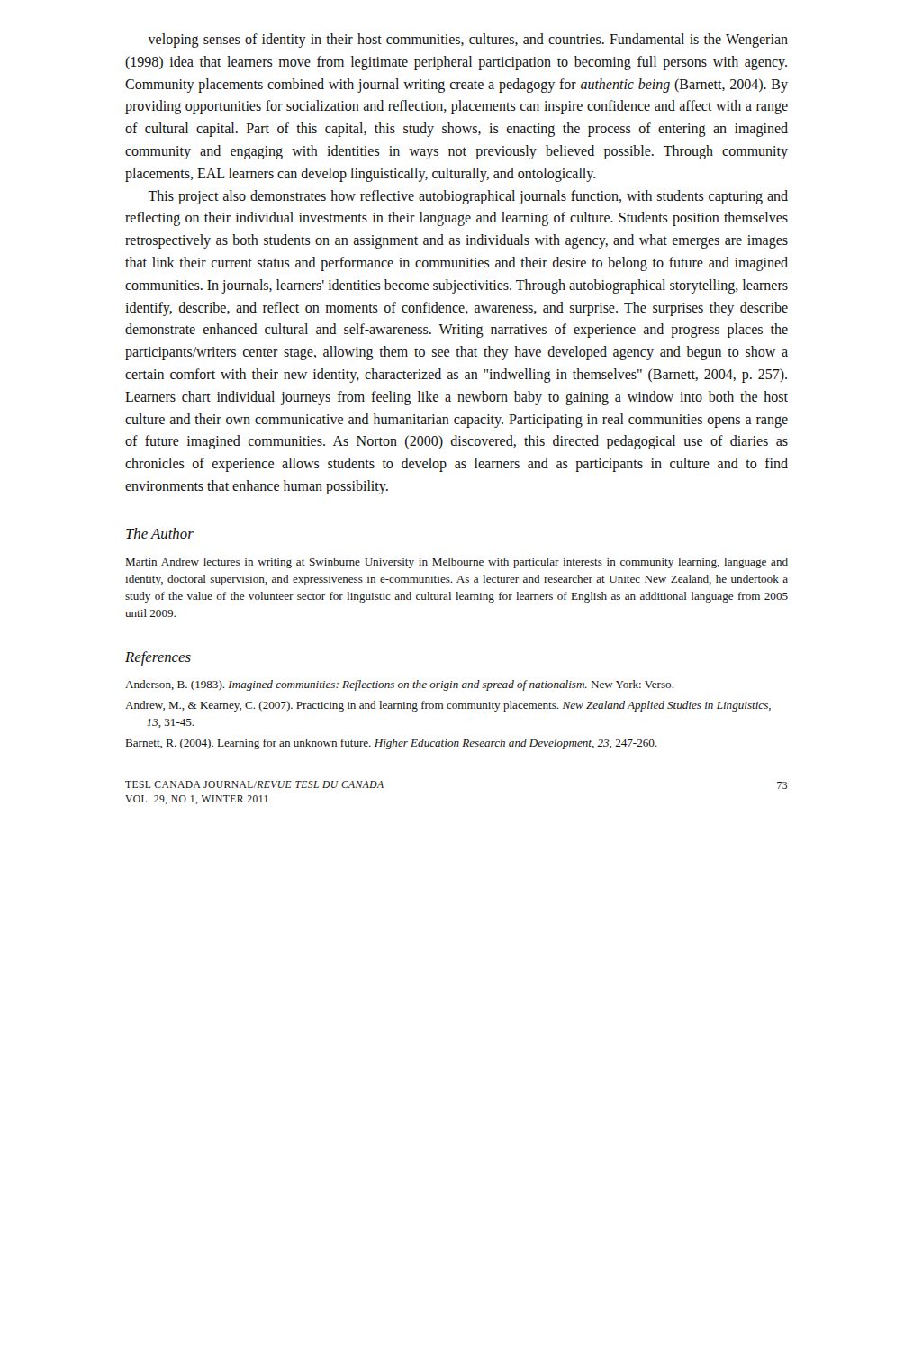veloping senses of identity in their host communities, cultures, and countries. Fundamental is the Wengerian (1998) idea that learners move from legitimate peripheral participation to becoming full persons with agency. Community placements combined with journal writing create a pedagogy for authentic being (Barnett, 2004). By providing opportunities for socialization and reflection, placements can inspire confidence and affect with a range of cultural capital. Part of this capital, this study shows, is enacting the process of entering an imagined community and engaging with identities in ways not previously believed possible. Through community placements, EAL learners can develop linguistically, culturally, and ontologically.
This project also demonstrates how reflective autobiographical journals function, with students capturing and reflecting on their individual investments in their language and learning of culture. Students position themselves retrospectively as both students on an assignment and as individuals with agency, and what emerges are images that link their current status and performance in communities and their desire to belong to future and imagined communities. In journals, learners' identities become subjectivities. Through autobiographical storytelling, learners identify, describe, and reflect on moments of confidence, awareness, and surprise. The surprises they describe demonstrate enhanced cultural and self-awareness. Writing narratives of experience and progress places the participants/writers center stage, allowing them to see that they have developed agency and begun to show a certain comfort with their new identity, characterized as an "indwelling in themselves" (Barnett, 2004, p. 257). Learners chart individual journeys from feeling like a newborn baby to gaining a window into both the host culture and their own communicative and humanitarian capacity. Participating in real communities opens a range of future imagined communities. As Norton (2000) discovered, this directed pedagogical use of diaries as chronicles of experience allows students to develop as learners and as participants in culture and to find environments that enhance human possibility.
The Author
Martin Andrew lectures in writing at Swinburne University in Melbourne with particular interests in community learning, language and identity, doctoral supervision, and expressiveness in e-communities. As a lecturer and researcher at Unitec New Zealand, he undertook a study of the value of the volunteer sector for linguistic and cultural learning for learners of English as an additional language from 2005 until 2009.
References
Anderson, B. (1983). Imagined communities: Reflections on the origin and spread of nationalism. New York: Verso.
Andrew, M., & Kearney, C. (2007). Practicing in and learning from community placements. New Zealand Applied Studies in Linguistics, 13, 31-45.
Barnett, R. (2004). Learning for an unknown future. Higher Education Research and Development, 23, 247-260.
TESL Canada Journal/Revue TESL du Canada
Vol. 29, No 1, Winter 2011
73